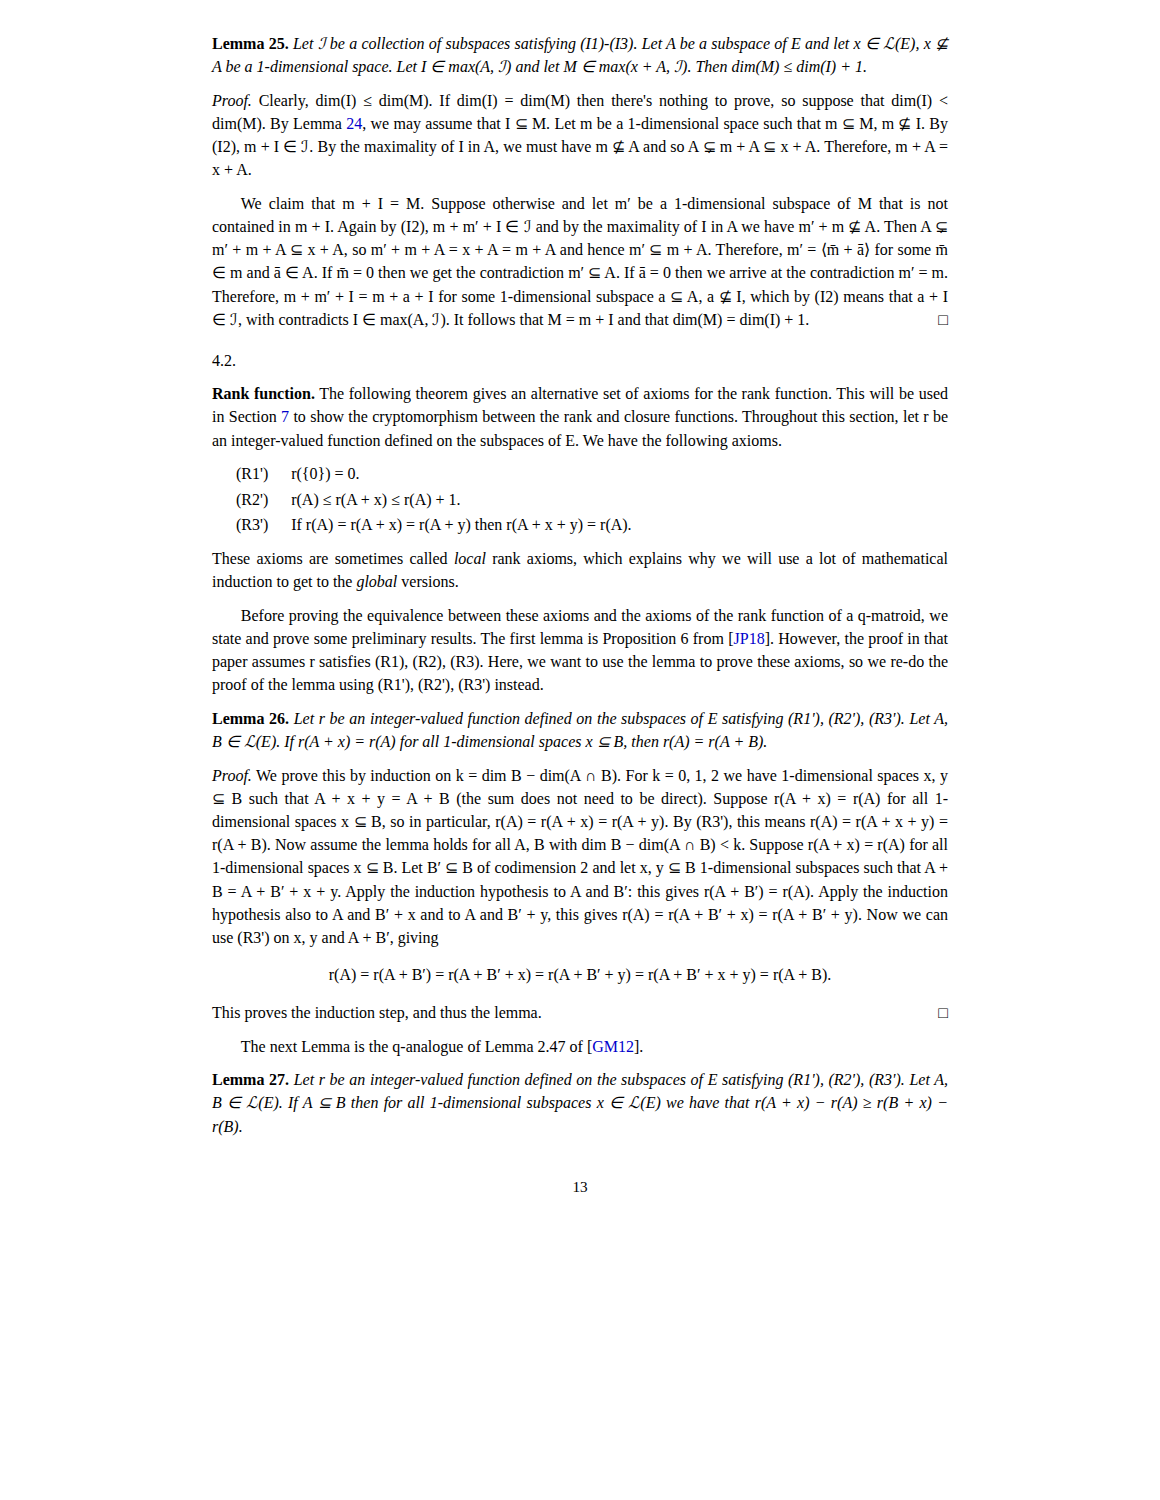Lemma 25. Let ℐ be a collection of subspaces satisfying (I1)-(I3). Let A be a subspace of E and let x ∈ ℒ(E), x ⊈ A be a 1-dimensional space. Let I ∈ max(A, ℐ) and let M ∈ max(x + A, ℐ). Then dim(M) ≤ dim(I) + 1.
Proof. Clearly, dim(I) ≤ dim(M). If dim(I) = dim(M) then there's nothing to prove, so suppose that dim(I) < dim(M). By Lemma 24, we may assume that I ⊆ M. Let m be a 1-dimensional space such that m ⊆ M, m ⊈ I. By (I2), m + I ∈ ℐ. By the maximality of I in A, we must have m ⊈ A and so A ⊊ m + A ⊆ x + A. Therefore, m + A = x + A.
We claim that m + I = M. Suppose otherwise and let m′ be a 1-dimensional subspace of M that is not contained in m + I. Again by (I2), m + m′ + I ∈ ℐ and by the maximality of I in A we have m′ + m ⊈ A. Then A ⊊ m′ + m + A ⊆ x + A, so m′ + m + A = x + A = m + A and hence m′ ⊆ m + A. Therefore, m′ = ⟨m̄ + ā⟩ for some m̄ ∈ m and ā ∈ A. If m̄ = 0 then we get the contradiction m′ ⊆ A. If ā = 0 then we arrive at the contradiction m′ = m. Therefore, m + m′ + I = m + a + I for some 1-dimensional subspace a ⊆ A, a ⊈ I, which by (I2) means that a + I ∈ ℐ, with contradicts I ∈ max(A, ℐ). It follows that M = m + I and that dim(M) = dim(I) + 1. □
4.2.
Rank function.
The following theorem gives an alternative set of axioms for the rank function. This will be used in Section 7 to show the cryptomorphism between the rank and closure functions. Throughout this section, let r be an integer-valued function defined on the subspaces of E. We have the following axioms.
(R1') r({0}) = 0.
(R2') r(A) ≤ r(A + x) ≤ r(A) + 1.
(R3') If r(A) = r(A + x) = r(A + y) then r(A + x + y) = r(A).
These axioms are sometimes called local rank axioms, which explains why we will use a lot of mathematical induction to get to the global versions.
Before proving the equivalence between these axioms and the axioms of the rank function of a q-matroid, we state and prove some preliminary results. The first lemma is Proposition 6 from [JP18]. However, the proof in that paper assumes r satisfies (R1), (R2), (R3). Here, we want to use the lemma to prove these axioms, so we re-do the proof of the lemma using (R1'), (R2'), (R3') instead.
Lemma 26. Let r be an integer-valued function defined on the subspaces of E satisfying (R1'), (R2'), (R3'). Let A, B ∈ ℒ(E). If r(A + x) = r(A) for all 1-dimensional spaces x ⊆ B, then r(A) = r(A + B).
Proof. We prove this by induction on k = dim B − dim(A ∩ B). For k = 0, 1, 2 we have 1-dimensional spaces x, y ⊆ B such that A + x + y = A + B (the sum does not need to be direct). Suppose r(A + x) = r(A) for all 1-dimensional spaces x ⊆ B, so in particular, r(A) = r(A + x) = r(A + y). By (R3'), this means r(A) = r(A + x + y) = r(A + B). Now assume the lemma holds for all A, B with dim B − dim(A ∩ B) < k. Suppose r(A + x) = r(A) for all 1-dimensional spaces x ⊆ B. Let B′ ⊆ B of codimension 2 and let x, y ⊆ B 1-dimensional subspaces such that A + B = A + B′ + x + y. Apply the induction hypothesis to A and B′: this gives r(A + B′) = r(A). Apply the induction hypothesis also to A and B′ + x and to A and B′ + y, this gives r(A) = r(A + B′ + x) = r(A + B′ + y). Now we can use (R3') on x, y and A + B′, giving
r(A) = r(A + B′) = r(A + B′ + x) = r(A + B′ + y) = r(A + B′ + x + y) = r(A + B).
This proves the induction step, and thus the lemma. □
The next Lemma is the q-analogue of Lemma 2.47 of [GM12].
Lemma 27. Let r be an integer-valued function defined on the subspaces of E satisfying (R1'), (R2'), (R3'). Let A, B ∈ ℒ(E). If A ⊆ B then for all 1-dimensional subspaces x ∈ ℒ(E) we have that r(A + x) − r(A) ≥ r(B + x) − r(B).
13